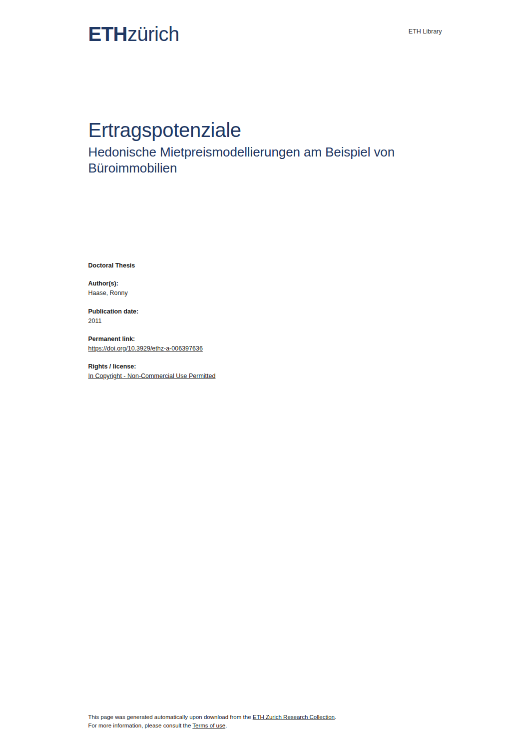ETH zürich
ETH Library
Ertragspotenziale
Hedonische Mietpreismodellierungen am Beispiel von Büroimmobilien
Doctoral Thesis
Author(s):
Haase, Ronny
Publication date:
2011
Permanent link:
https://doi.org/10.3929/ethz-a-006397636
Rights / license:
In Copyright - Non-Commercial Use Permitted
This page was generated automatically upon download from the ETH Zurich Research Collection.
For more information, please consult the Terms of use.